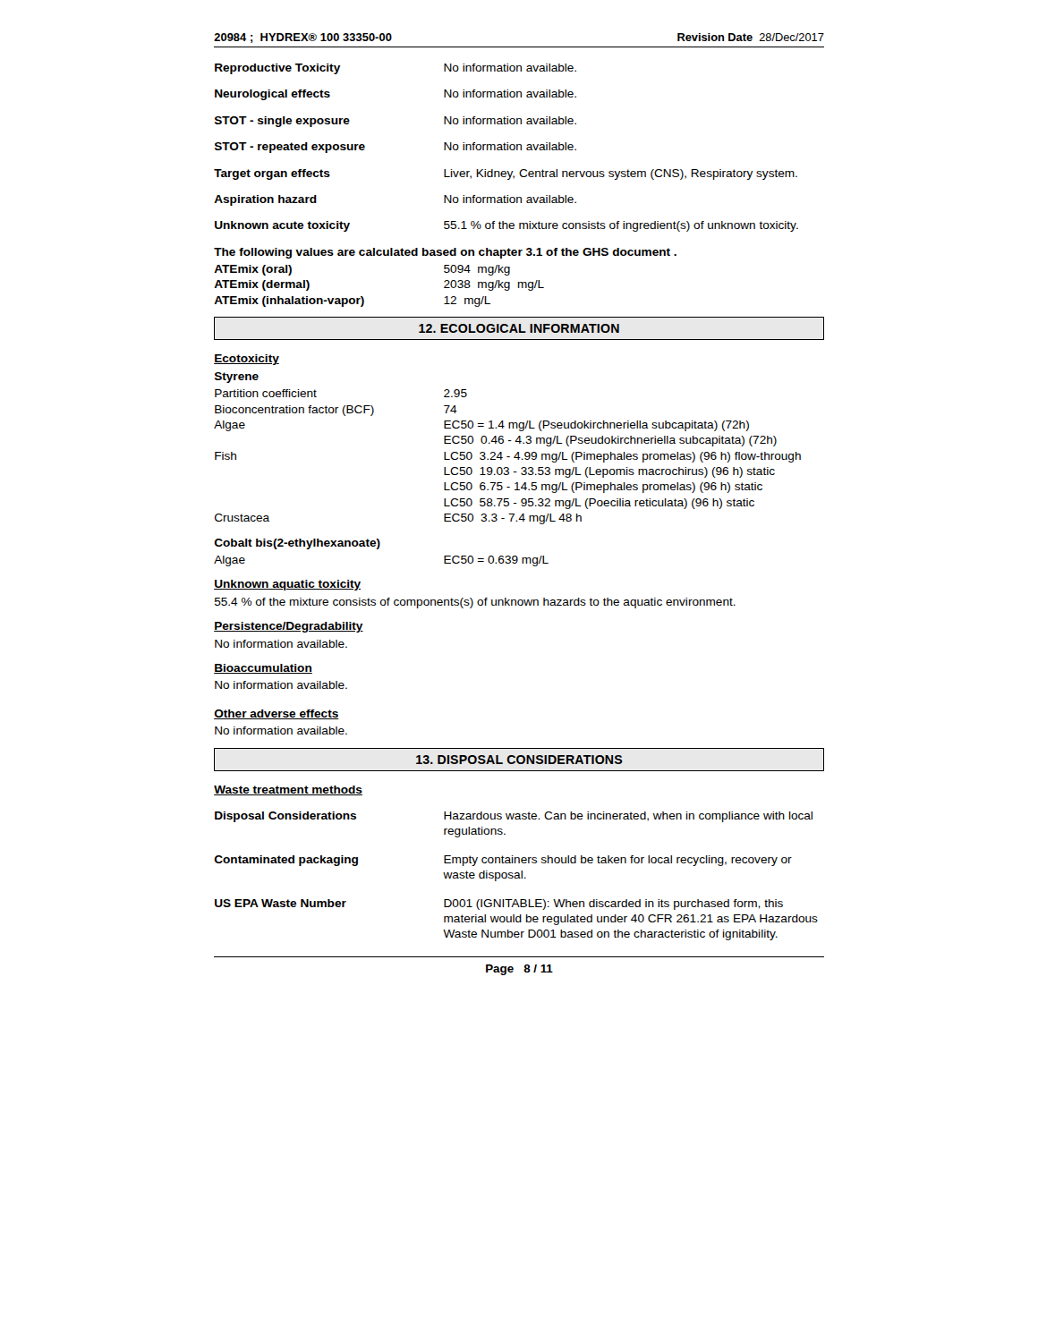20984 ; HYDREX® 100 33350-00
Revision Date 28/Dec/2017
| Reproductive Toxicity | No information available. |
| Neurological effects | No information available. |
| STOT - single exposure | No information available. |
| STOT - repeated exposure | No information available. |
| Target organ effects | Liver, Kidney, Central nervous system (CNS), Respiratory system. |
| Aspiration hazard | No information available. |
| Unknown acute toxicity | 55.1 % of the mixture consists of ingredient(s) of unknown toxicity. |
The following values are calculated based on chapter 3.1 of the GHS document .
| ATEmix (oral) | 5094 mg/kg |
| ATEmix (dermal) | 2038 mg/kg mg/L |
| ATEmix (inhalation-vapor) | 12 mg/L |
12. ECOLOGICAL INFORMATION
Ecotoxicity
Styrene
| Partition coefficient | 2.95 |
| Bioconcentration factor (BCF) | 74 |
| Algae | EC50 = 1.4 mg/L (Pseudokirchneriella subcapitata) (72h) EC50 0.46 - 4.3 mg/L (Pseudokirchneriella subcapitata) (72h) |
| Fish | LC50 3.24 - 4.99 mg/L (Pimephales promelas) (96 h) flow-through LC50 19.03 - 33.53 mg/L (Lepomis macrochirus) (96 h) static LC50 6.75 - 14.5 mg/L (Pimephales promelas) (96 h) static LC50 58.75 - 95.32 mg/L (Poecilia reticulata) (96 h) static |
| Crustacea | EC50 3.3 - 7.4 mg/L 48 h |
Cobalt bis(2-ethylhexanoate)
| Algae | EC50 = 0.639 mg/L |
Unknown aquatic toxicity
55.4 % of the mixture consists of components(s) of unknown hazards to the aquatic environment.
Persistence/Degradability
No information available.
Bioaccumulation
No information available.
Other adverse effects
No information available.
13. DISPOSAL CONSIDERATIONS
Waste treatment methods
| Disposal Considerations | Hazardous waste. Can be incinerated, when in compliance with local regulations. |
| Contaminated packaging | Empty containers should be taken for local recycling, recovery or waste disposal. |
| US EPA Waste Number | D001 (IGNITABLE): When discarded in its purchased form, this material would be regulated under 40 CFR 261.21 as EPA Hazardous Waste Number D001 based on the characteristic of ignitability. |
Page 8 / 11